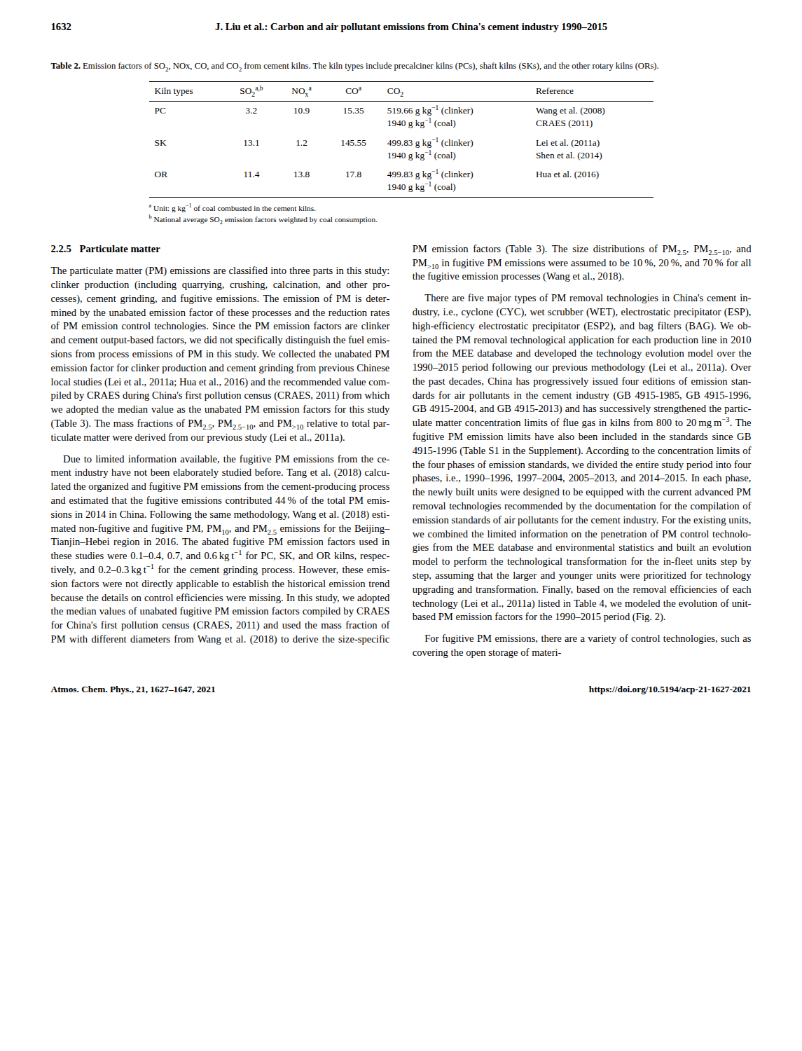1632 J. Liu et al.: Carbon and air pollutant emissions from China's cement industry 1990–2015
Table 2. Emission factors of SO2, NOx, CO, and CO2 from cement kilns. The kiln types include precalciner kilns (PCs), shaft kilns (SKs), and the other rotary kilns (ORs).
| Kiln types | SO 2 a,b | NO x a | CO a | CO 2 | Reference |
| --- | --- | --- | --- | --- | --- |
| PC | 3.2 | 10.9 | 15.35 | 519.66 g kg −1 (clinker) 1940 g kg −1 (coal) | Wang et al. (2008) CRAES (2011) |
| SK | 13.1 | 1.2 | 145.55 | 499.83 g kg −1 (clinker) 1940 g kg −1 (coal) | Lei et al. (2011a) Shen et al. (2014) |
| OR | 11.4 | 13.8 | 17.8 | 499.83 g kg −1 (clinker) 1940 g kg −1 (coal) | Hua et al. (2016) |
a Unit: g kg−1 of coal combusted in the cement kilns.
b National average SO2 emission factors weighted by coal consumption.
2.2.5 Particulate matter
The particulate matter (PM) emissions are classified into three parts in this study: clinker production (including quarrying, crushing, calcination, and other processes), cement grinding, and fugitive emissions. The emission of PM is determined by the unabated emission factor of these processes and the reduction rates of PM emission control technologies. Since the PM emission factors are clinker and cement output-based factors, we did not specifically distinguish the fuel emissions from process emissions of PM in this study. We collected the unabated PM emission factor for clinker production and cement grinding from previous Chinese local studies (Lei et al., 2011a; Hua et al., 2016) and the recommended value compiled by CRAES during China's first pollution census (CRAES, 2011) from which we adopted the median value as the unabated PM emission factors for this study (Table 3). The mass fractions of PM2.5, PM2.5−10, and PM>10 relative to total particulate matter were derived from our previous study (Lei et al., 2011a).
Due to limited information available, the fugitive PM emissions from the cement industry have not been elaborately studied before. Tang et al. (2018) calculated the organized and fugitive PM emissions from the cement-producing process and estimated that the fugitive emissions contributed 44 % of the total PM emissions in 2014 in China. Following the same methodology, Wang et al. (2018) estimated non-fugitive and fugitive PM, PM10, and PM2.5 emissions for the Beijing–Tianjin–Hebei region in 2016. The abated fugitive PM emission factors used in these studies were 0.1–0.4, 0.7, and 0.6 kg t−1 for PC, SK, and OR kilns, respectively, and 0.2–0.3 kg t−1 for the cement grinding process. However, these emission factors were not directly applicable to establish the historical emission trend because the details on control efficiencies were missing. In this study, we adopted the median values of unabated fugitive PM emission factors compiled by CRAES for China's first pollution census (CRAES, 2011) and used the mass fraction of PM with different diameters from Wang et al. (2018) to derive the size-specific PM emission factors (Table 3). The size distributions of PM2.5, PM2.5−10, and PM>10 in fugitive PM emissions were assumed to be 10 %, 20 %, and 70 % for all the fugitive emission processes (Wang et al., 2018).
There are five major types of PM removal technologies in China's cement industry, i.e., cyclone (CYC), wet scrubber (WET), electrostatic precipitator (ESP), high-efficiency electrostatic precipitator (ESP2), and bag filters (BAG). We obtained the PM removal technological application for each production line in 2010 from the MEE database and developed the technology evolution model over the 1990–2015 period following our previous methodology (Lei et al., 2011a). Over the past decades, China has progressively issued four editions of emission standards for air pollutants in the cement industry (GB 4915-1985, GB 4915-1996, GB 4915-2004, and GB 4915-2013) and has successively strengthened the particulate matter concentration limits of flue gas in kilns from 800 to 20 mg m−3. The fugitive PM emission limits have also been included in the standards since GB 4915-1996 (Table S1 in the Supplement). According to the concentration limits of the four phases of emission standards, we divided the entire study period into four phases, i.e., 1990–1996, 1997–2004, 2005–2013, and 2014–2015. In each phase, the newly built units were designed to be equipped with the current advanced PM removal technologies recommended by the documentation for the compilation of emission standards of air pollutants for the cement industry. For the existing units, we combined the limited information on the penetration of PM control technologies from the MEE database and environmental statistics and built an evolution model to perform the technological transformation for the in-fleet units step by step, assuming that the larger and younger units were prioritized for technology upgrading and transformation. Finally, based on the removal efficiencies of each technology (Lei et al., 2011a) listed in Table 4, we modeled the evolution of unit-based PM emission factors for the 1990–2015 period (Fig. 2).
For fugitive PM emissions, there are a variety of control technologies, such as covering the open storage of materi-
Atmos. Chem. Phys., 21, 1627–1647, 2021 https://doi.org/10.5194/acp-21-1627-2021